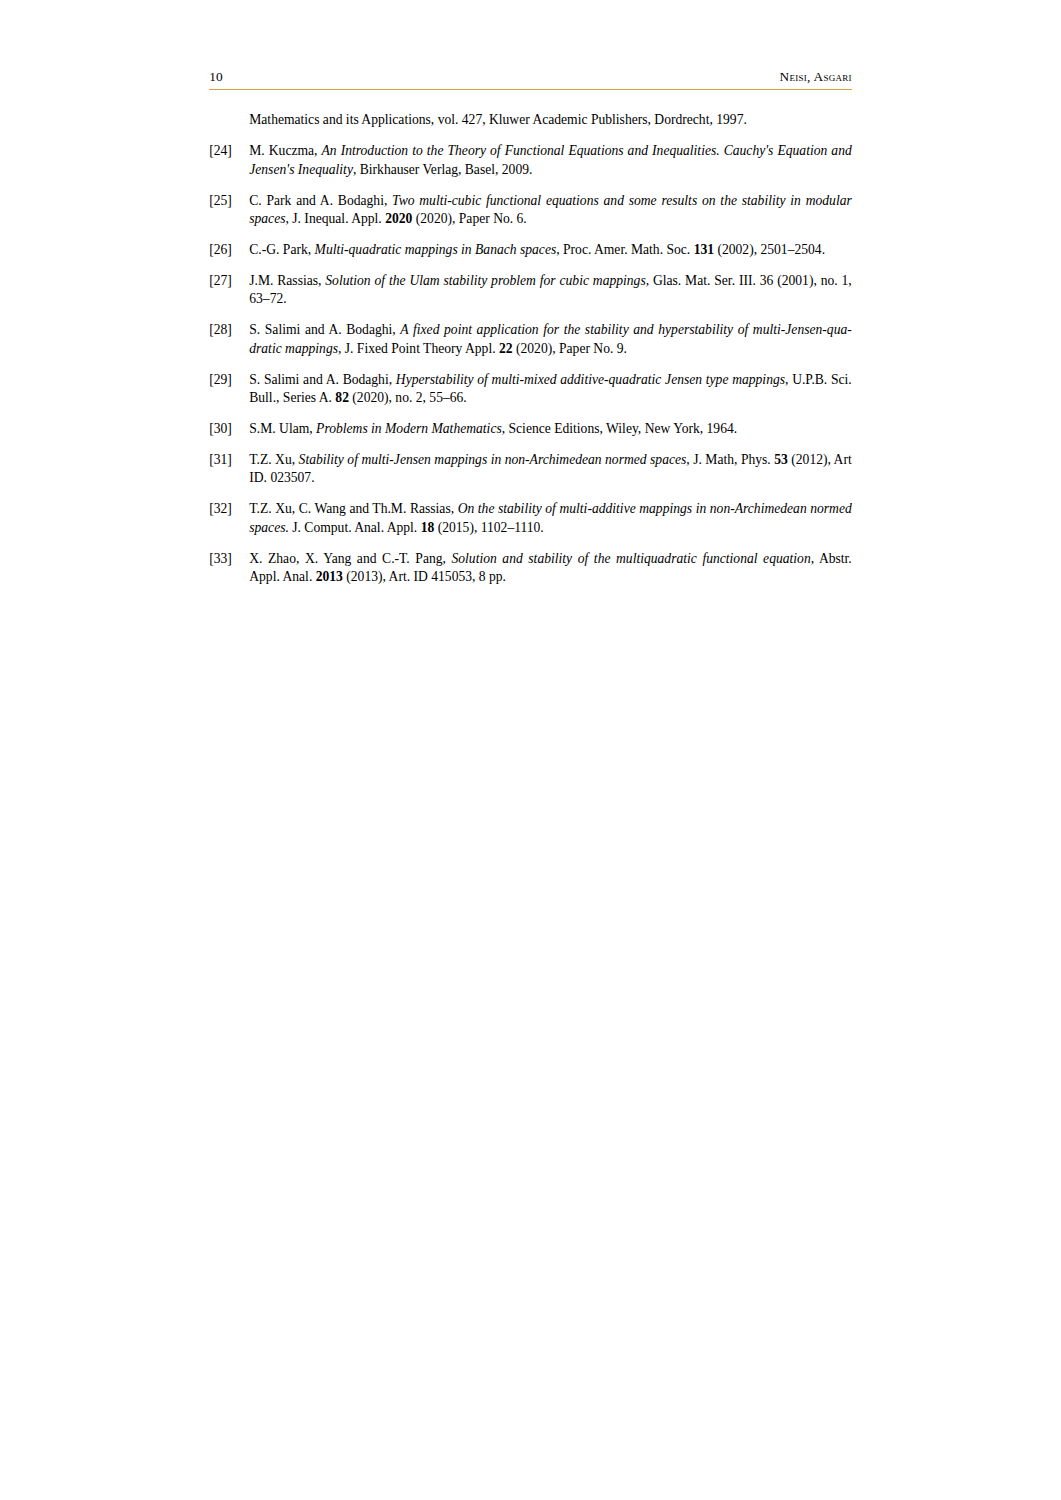10 Neisi, Asgari
Mathematics and its Applications, vol. 427, Kluwer Academic Publishers, Dordrecht, 1997.
[24] M. Kuczma, An Introduction to the Theory of Functional Equations and Inequalities. Cauchy's Equation and Jensen's Inequality, Birkhauser Verlag, Basel, 2009.
[25] C. Park and A. Bodaghi, Two multi-cubic functional equations and some results on the stability in modular spaces, J. Inequal. Appl. 2020 (2020), Paper No. 6.
[26] C.-G. Park, Multi-quadratic mappings in Banach spaces, Proc. Amer. Math. Soc. 131 (2002), 2501–2504.
[27] J.M. Rassias, Solution of the Ulam stability problem for cubic mappings, Glas. Mat. Ser. III. 36 (2001), no. 1, 63–72.
[28] S. Salimi and A. Bodaghi, A fixed point application for the stability and hyperstability of multi-Jensen-quadratic mappings, J. Fixed Point Theory Appl. 22 (2020), Paper No. 9.
[29] S. Salimi and A. Bodaghi, Hyperstability of multi-mixed additive-quadratic Jensen type mappings, U.P.B. Sci. Bull., Series A. 82 (2020), no. 2, 55–66.
[30] S.M. Ulam, Problems in Modern Mathematics, Science Editions, Wiley, New York, 1964.
[31] T.Z. Xu, Stability of multi-Jensen mappings in non-Archimedean normed spaces, J. Math, Phys. 53 (2012), Art ID. 023507.
[32] T.Z. Xu, C. Wang and Th.M. Rassias, On the stability of multi-additive mappings in non-Archimedean normed spaces. J. Comput. Anal. Appl. 18 (2015), 1102–1110.
[33] X. Zhao, X. Yang and C.-T. Pang, Solution and stability of the multiquadratic functional equation, Abstr. Appl. Anal. 2013 (2013), Art. ID 415053, 8 pp.